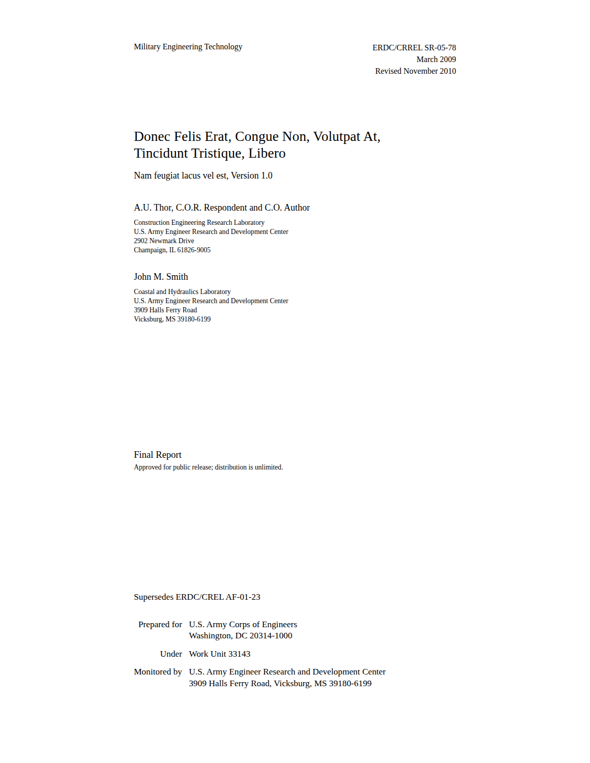Military Engineering Technology
ERDC/CRREL SR-05-78
March 2009
Revised November 2010
Donec Felis Erat, Congue Non, Volutpat At,
Tincidunt Tristique, Libero
Nam feugiat lacus vel est, Version 1.0
A.U. Thor, C.O.R. Respondent and C.O. Author
Construction Engineering Research Laboratory
U.S. Army Engineer Research and Development Center
2902 Newmark Drive
Champaign, IL 61826-9005
John M. Smith
Coastal and Hydraulics Laboratory
U.S. Army Engineer Research and Development Center
3909 Halls Ferry Road
Vicksburg, MS 39180-6199
Final Report
Approved for public release; distribution is unlimited.
Supersedes ERDC/CREL AF-01-23
| Prepared for | U.S. Army Corps of Engineers Washington, DC 20314-1000 |
| Under | Work Unit 33143 |
| Monitored by | U.S. Army Engineer Research and Development Center 3909 Halls Ferry Road, Vicksburg, MS 39180-6199 |